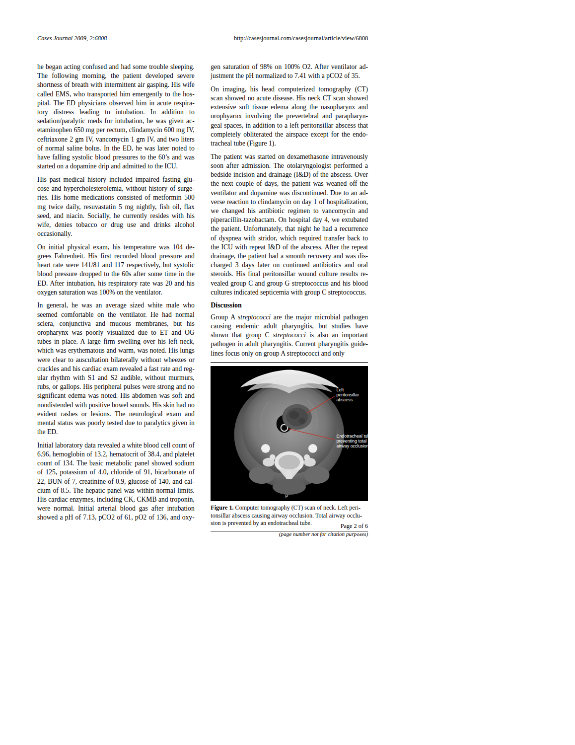Cases Journal 2009, 2:6808
http://casesjournal.com/casesjournal/article/view/6808
he began acting confused and had some trouble sleeping. The following morning, the patient developed severe shortness of breath with intermittent air gasping. His wife called EMS, who transported him emergently to the hospital. The ED physicians observed him in acute respiratory distress leading to intubation. In addition to sedation/paralytic meds for intubation, he was given acetaminophen 650 mg per rectum, clindamycin 600 mg IV, ceftriaxone 2 gm IV, vancomycin 1 gm IV, and two liters of normal saline bolus. In the ED, he was later noted to have falling systolic blood pressures to the 60’s and was started on a dopamine drip and admitted to the ICU.
His past medical history included impaired fasting glucose and hypercholesterolemia, without history of surgeries. His home medications consisted of metformin 500 mg twice daily, resuvastatin 5 mg nightly, fish oil, flax seed, and niacin. Socially, he currently resides with his wife, denies tobacco or drug use and drinks alcohol occasionally.
On initial physical exam, his temperature was 104 degrees Fahrenheit. His first recorded blood pressure and heart rate were 141/81 and 117 respectively, but systolic blood pressure dropped to the 60s after some time in the ED. After intubation, his respiratory rate was 20 and his oxygen saturation was 100% on the ventilator.
In general, he was an average sized white male who seemed comfortable on the ventilator. He had normal sclera, conjunctiva and mucous membranes, but his oropharynx was poorly visualized due to ET and OG tubes in place. A large firm swelling over his left neck, which was erythematous and warm, was noted. His lungs were clear to auscultation bilaterally without wheezes or crackles and his cardiac exam revealed a fast rate and regular rhythm with S1 and S2 audible, without murmurs, rubs, or gallops. His peripheral pulses were strong and no significant edema was noted. His abdomen was soft and nondistended with positive bowel sounds. His skin had no evident rashes or lesions. The neurological exam and mental status was poorly tested due to paralytics given in the ED.
Initial laboratory data revealed a white blood cell count of 6.96, hemoglobin of 13.2, hematocrit of 38.4, and platelet count of 134. The basic metabolic panel showed sodium of 125, potassium of 4.0, chloride of 91, bicarbonate of 22, BUN of 7, creatinine of 0.9, glucose of 140, and calcium of 8.5. The hepatic panel was within normal limits. His cardiac enzymes, including CK, CKMB and troponin, were normal. Initial arterial blood gas after intubation showed a pH of 7.13, pCO2 of 61, pO2 of 136, and oxygen saturation of 98% on 100% O2. After ventilator adjustment the pH normalized to 7.41 with a pCO2 of 35.
On imaging, his head computerized tomography (CT) scan showed no acute disease. His neck CT scan showed extensive soft tissue edema along the nasopharynx and orophyarnx involving the prevertebral and parapharyngeal spaces, in addition to a left peritonsillar abscess that completely obliterated the airspace except for the endo-tracheal tube (Figure 1).
The patient was started on dexamethasone intravenously soon after admission. The otolaryngologist performed a bedside incision and drainage (I&D) of the abscess. Over the next couple of days, the patient was weaned off the ventilator and dopamine was discontinued. Due to an adverse reaction to clindamycin on day 1 of hospitalization, we changed his antibiotic regimen to vancomycin and piperacillin-tazobactam. On hospital day 4, we extubated the patient. Unfortunately, that night he had a recurrence of dyspnea with stridor, which required transfer back to the ICU with repeat I&D of the abscess. After the repeat drainage, the patient had a smooth recovery and was discharged 3 days later on continued antibiotics and oral steroids. His final peritonsillar wound culture results revealed group C and group G streptococcus and his blood cultures indicated septicemia with group C streptococcus.
Discussion
Group A streptococci are the major microbial pathogen causing endemic adult pharyngitis, but studies have shown that group C streptococci is also an important pathogen in adult pharyngitis. Current pharyngitis guidelines focus only on group A streptococci and only
Left peritonsillar abscess Endotracheal tube preventing total airway occlusion P
Figure 1. Computer tomography (CT) scan of neck. Left peritonsillar abscess causing airway occlusion. Total airway occlusion is prevented by an endotracheal tube.
Page 2 of 6
(page number not for citation purposes)